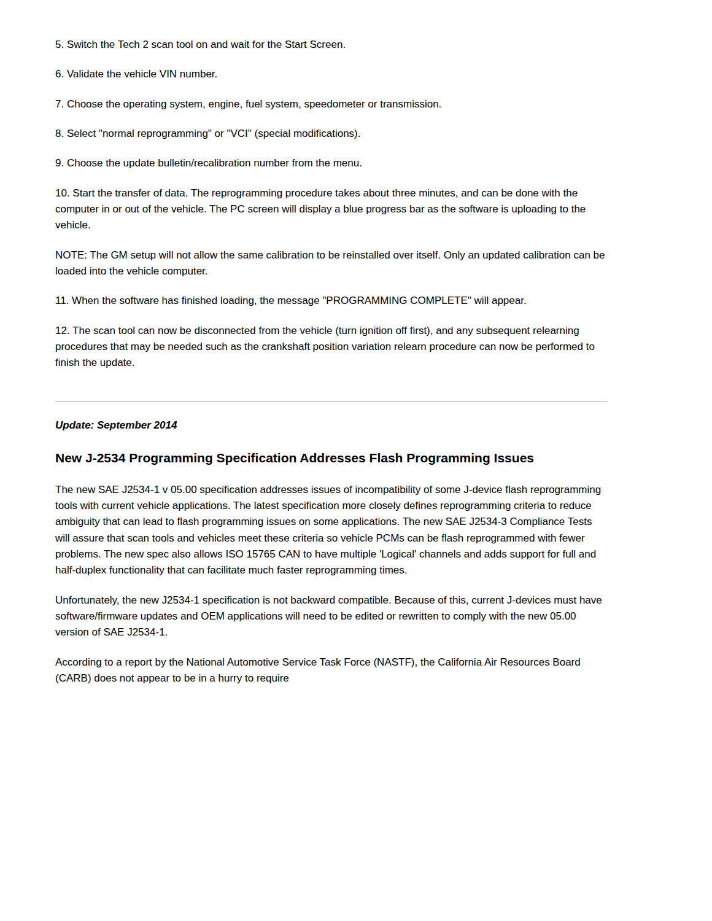5. Switch the Tech 2 scan tool on and wait for the Start Screen.
6. Validate the vehicle VIN number.
7. Choose the operating system, engine, fuel system, speedometer or transmission.
8. Select "normal reprogramming" or "VCI" (special modifications).
9. Choose the update bulletin/recalibration number from the menu.
10. Start the transfer of data. The reprogramming procedure takes about three minutes, and can be done with the computer in or out of the vehicle. The PC screen will display a blue progress bar as the software is uploading to the vehicle.
NOTE: The GM setup will not allow the same calibration to be reinstalled over itself. Only an updated calibration can be loaded into the vehicle computer.
11. When the software has finished loading, the message "PROGRAMMING COMPLETE" will appear.
12. The scan tool can now be disconnected from the vehicle (turn ignition off first), and any subsequent relearning procedures that may be needed such as the crankshaft position variation relearn procedure can now be performed to finish the update.
Update: September 2014
New J-2534 Programming Specification Addresses Flash Programming Issues
The new SAE J2534-1 v 05.00 specification addresses issues of incompatibility of some J-device flash reprogramming tools with current vehicle applications. The latest specification more closely defines reprogramming criteria to reduce ambiguity that can lead to flash programming issues on some applications. The new SAE J2534-3 Compliance Tests will assure that scan tools and vehicles meet these criteria so vehicle PCMs can be flash reprogrammed with fewer problems. The new spec also allows ISO 15765 CAN to have multiple 'Logical' channels and adds support for full and half-duplex functionality that can facilitate much faster reprogramming times.
Unfortunately, the new J2534-1 specification is not backward compatible. Because of this, current J-devices must have software/firmware updates and OEM applications will need to be edited or rewritten to comply with the new 05.00 version of SAE J2534-1.
According to a report by the National Automotive Service Task Force (NASTF), the California Air Resources Board (CARB) does not appear to be in a hurry to require